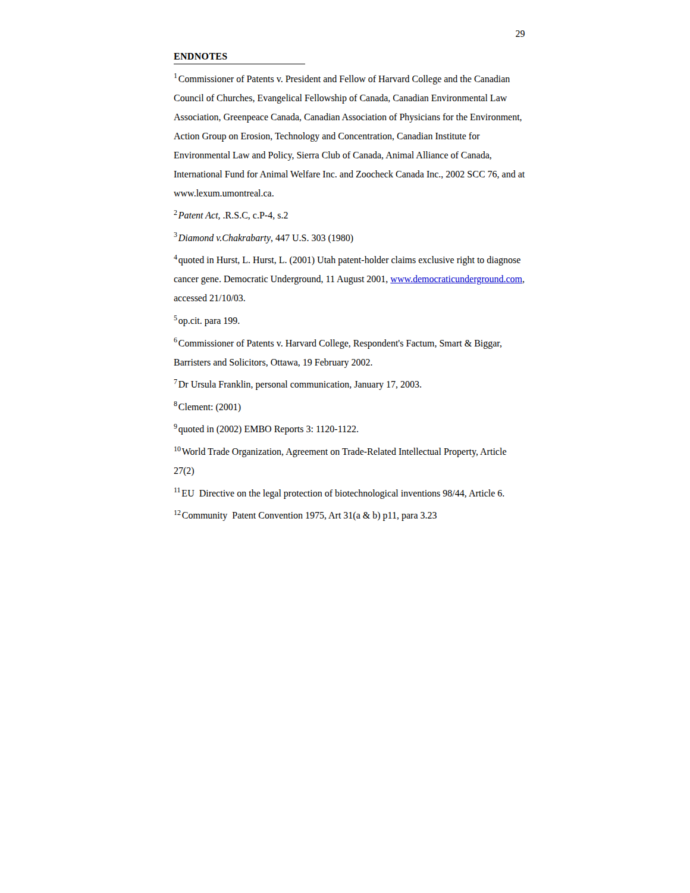29
ENDNOTES
1Commissioner of Patents v. President and Fellow of Harvard College and the Canadian Council of Churches, Evangelical Fellowship of Canada, Canadian Environmental Law Association, Greenpeace Canada, Canadian Association of Physicians for the Environment, Action Group on Erosion, Technology and Concentration, Canadian Institute for Environmental Law and Policy, Sierra Club of Canada, Animal Alliance of Canada, International Fund for Animal Welfare Inc. and Zoocheck Canada Inc., 2002 SCC 76, and at www.lexum.umontreal.ca.
2Patent Act, .R.S.C, c.P-4, s.2
3Diamond v.Chakrabarty, 447 U.S. 303 (1980)
4quoted in Hurst, L. Hurst, L. (2001) Utah patent-holder claims exclusive right to diagnose cancer gene. Democratic Underground, 11 August 2001, www.democraticunderground.com, accessed 21/10/03.
5op.cit. para 199.
6Commissioner of Patents v. Harvard College, Respondent's Factum, Smart & Biggar, Barristers and Solicitors, Ottawa, 19 February 2002.
7Dr Ursula Franklin, personal communication, January 17, 2003.
8Clement: (2001)
9quoted in (2002) EMBO Reports 3: 1120-1122.
10World Trade Organization, Agreement on Trade-Related Intellectual Property, Article 27(2)
11EU Directive on the legal protection of biotechnological inventions 98/44, Article 6.
12Community Patent Convention 1975, Art 31(a & b) p11, para 3.23